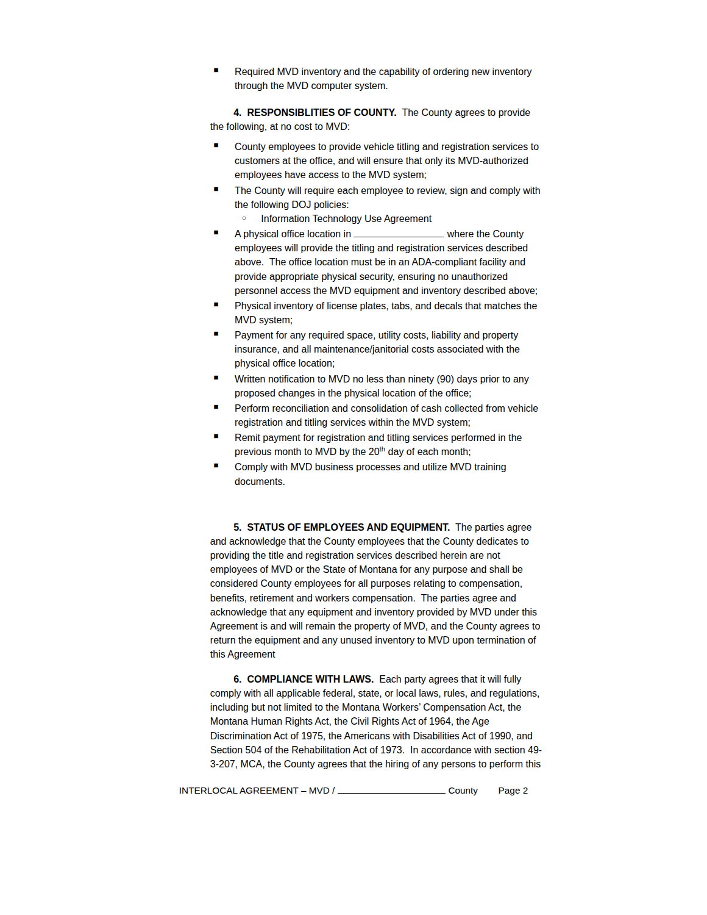Required MVD inventory and the capability of ordering new inventory through the MVD computer system.
4. RESPONSIBLITIES OF COUNTY. The County agrees to provide the following, at no cost to MVD:
County employees to provide vehicle titling and registration services to customers at the office, and will ensure that only its MVD-authorized employees have access to the MVD system;
The County will require each employee to review, sign and comply with the following DOJ policies:
Information Technology Use Agreement
A physical office location in where the County employees will provide the titling and registration services described above. The office location must be in an ADA-compliant facility and provide appropriate physical security, ensuring no unauthorized personnel access the MVD equipment and inventory described above;
Physical inventory of license plates, tabs, and decals that matches the MVD system;
Payment for any required space, utility costs, liability and property insurance, and all maintenance/janitorial costs associated with the physical office location;
Written notification to MVD no less than ninety (90) days prior to any proposed changes in the physical location of the office;
Perform reconciliation and consolidation of cash collected from vehicle registration and titling services within the MVD system;
Remit payment for registration and titling services performed in the previous month to MVD by the 20th day of each month;
Comply with MVD business processes and utilize MVD training documents.
5. STATUS OF EMPLOYEES AND EQUIPMENT. The parties agree and acknowledge that the County employees that the County dedicates to providing the title and registration services described herein are not employees of MVD or the State of Montana for any purpose and shall be considered County employees for all purposes relating to compensation, benefits, retirement and workers compensation. The parties agree and acknowledge that any equipment and inventory provided by MVD under this Agreement is and will remain the property of MVD, and the County agrees to return the equipment and any unused inventory to MVD upon termination of this Agreement
6. COMPLIANCE WITH LAWS. Each party agrees that it will fully comply with all applicable federal, state, or local laws, rules, and regulations, including but not limited to the Montana Workers’ Compensation Act, the Montana Human Rights Act, the Civil Rights Act of 1964, the Age Discrimination Act of 1975, the Americans with Disabilities Act of 1990, and Section 504 of the Rehabilitation Act of 1973. In accordance with section 49-3-207, MCA, the County agrees that the hiring of any persons to perform this
INTERLOCAL AGREEMENT – MVD / CountyPage 2